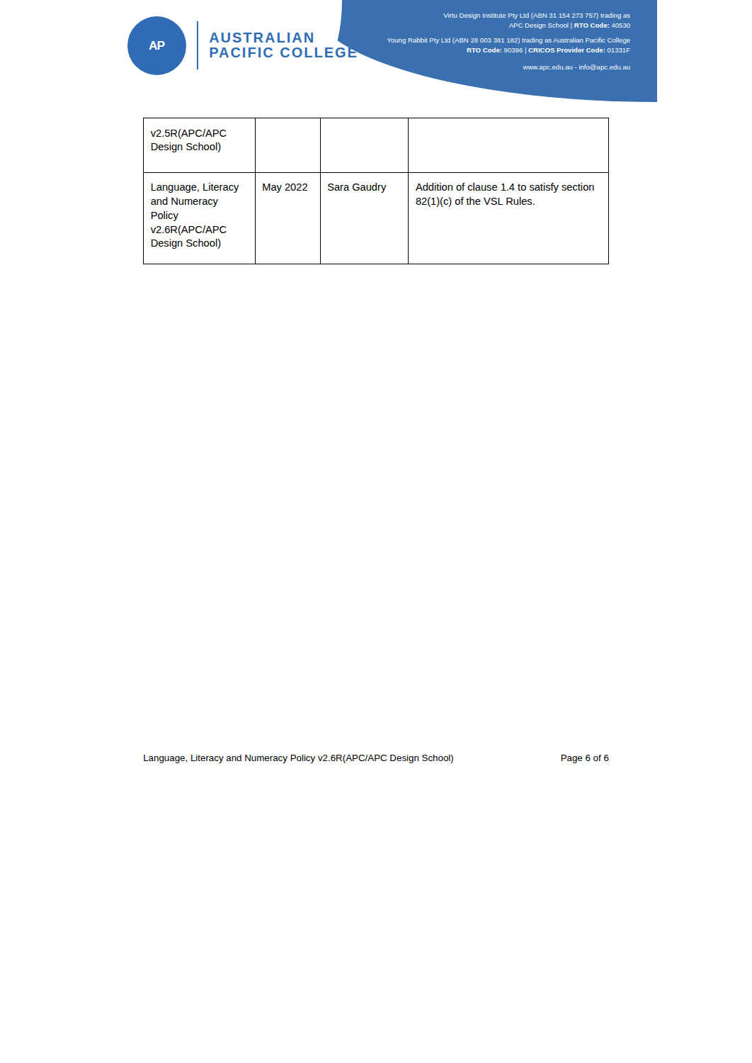AP
AUSTRALIAN
PACIFIC COLLEGE
Virtu Design Institute Pty Ltd (ABN 31 154 273 757) trading as
APC Design School | RTO Code: 40530
Young Rabbit Pty Ltd (ABN 28 003 381 182) trading as Australian Pacific College
RTO Code: 90396 | CRICOS Provider Code: 01331F
www.apc.edu.au - info@apc.edu.au
| v2.5R(APC/APC Design School) | | | |
| Language, Literacy and Numeracy Policy v2.6R(APC/APC Design School) | May 2022 | Sara Gaudry | Addition of clause 1.4 to satisfy section 82(1)(c) of the VSL Rules. |
Language, Literacy and Numeracy Policy v2.6R(APC/APC Design School)
Page 6 of 6